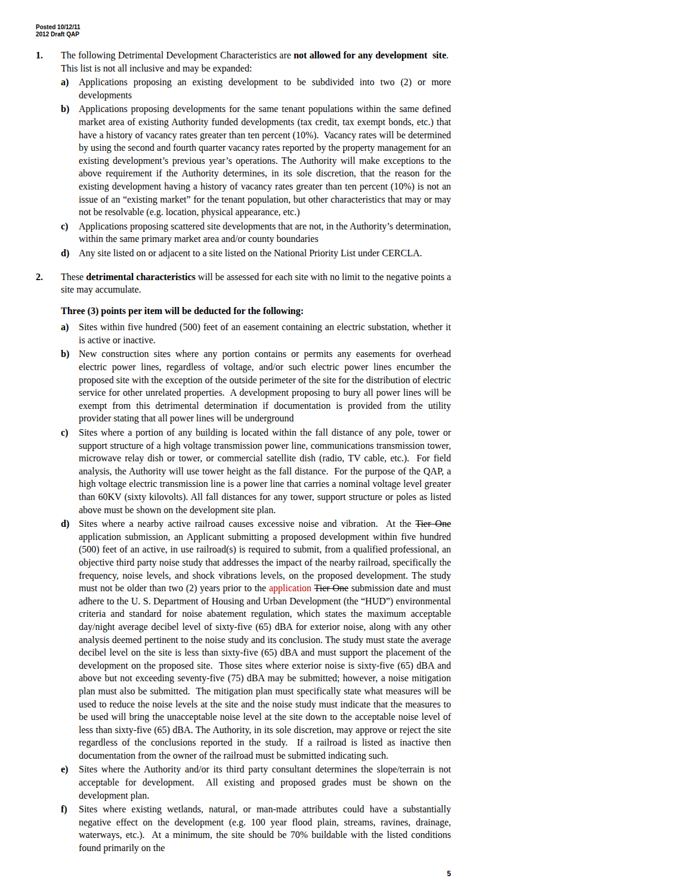Posted 10/12/11
2012 Draft QAP
1. The following Detrimental Development Characteristics are not allowed for any development site. This list is not all inclusive and may be expanded:
a) Applications proposing an existing development to be subdivided into two (2) or more developments
b) Applications proposing developments for the same tenant populations within the same defined market area of existing Authority funded developments (tax credit, tax exempt bonds, etc.) that have a history of vacancy rates greater than ten percent (10%). Vacancy rates will be determined by using the second and fourth quarter vacancy rates reported by the property management for an existing development’s previous year’s operations. The Authority will make exceptions to the above requirement if the Authority determines, in its sole discretion, that the reason for the existing development having a history of vacancy rates greater than ten percent (10%) is not an issue of an “existing market” for the tenant population, but other characteristics that may or may not be resolvable (e.g. location, physical appearance, etc.)
c) Applications proposing scattered site developments that are not, in the Authority’s determination, within the same primary market area and/or county boundaries
d) Any site listed on or adjacent to a site listed on the National Priority List under CERCLA.
2. These detrimental characteristics will be assessed for each site with no limit to the negative points a site may accumulate.
Three (3) points per item will be deducted for the following:
a) Sites within five hundred (500) feet of an easement containing an electric substation, whether it is active or inactive.
b) New construction sites where any portion contains or permits any easements for overhead electric power lines, regardless of voltage, and/or such electric power lines encumber the proposed site with the exception of the outside perimeter of the site for the distribution of electric service for other unrelated properties. A development proposing to bury all power lines will be exempt from this detrimental determination if documentation is provided from the utility provider stating that all power lines will be underground
c) Sites where a portion of any building is located within the fall distance of any pole, tower or support structure of a high voltage transmission power line, communications transmission tower, microwave relay dish or tower, or commercial satellite dish (radio, TV cable, etc.). For field analysis, the Authority will use tower height as the fall distance. For the purpose of the QAP, a high voltage electric transmission line is a power line that carries a nominal voltage level greater than 60KV (sixty kilovolts). All fall distances for any tower, support structure or poles as listed above must be shown on the development site plan.
d) Sites where a nearby active railroad causes excessive noise and vibration. At the Tier One application submission, an Applicant submitting a proposed development within five hundred (500) feet of an active, in use railroad(s) is required to submit, from a qualified professional, an objective third party noise study that addresses the impact of the nearby railroad, specifically the frequency, noise levels, and shock vibrations levels, on the proposed development. The study must not be older than two (2) years prior to the application Tier One submission date and must adhere to the U. S. Department of Housing and Urban Development (the “HUD”) environmental criteria and standard for noise abatement regulation, which states the maximum acceptable day/night average decibel level of sixty-five (65) dBA for exterior noise, along with any other analysis deemed pertinent to the noise study and its conclusion. The study must state the average decibel level on the site is less than sixty-five (65) dBA and must support the placement of the development on the proposed site. Those sites where exterior noise is sixty-five (65) dBA and above but not exceeding seventy-five (75) dBA may be submitted; however, a noise mitigation plan must also be submitted. The mitigation plan must specifically state what measures will be used to reduce the noise levels at the site and the noise study must indicate that the measures to be used will bring the unacceptable noise level at the site down to the acceptable noise level of less than sixty-five (65) dBA. The Authority, in its sole discretion, may approve or reject the site regardless of the conclusions reported in the study. If a railroad is listed as inactive then documentation from the owner of the railroad must be submitted indicating such.
e) Sites where the Authority and/or its third party consultant determines the slope/terrain is not acceptable for development. All existing and proposed grades must be shown on the development plan.
f) Sites where existing wetlands, natural, or man-made attributes could have a substantially negative effect on the development (e.g. 100 year flood plain, streams, ravines, drainage, waterways, etc.). At a minimum, the site should be 70% buildable with the listed conditions found primarily on the
5